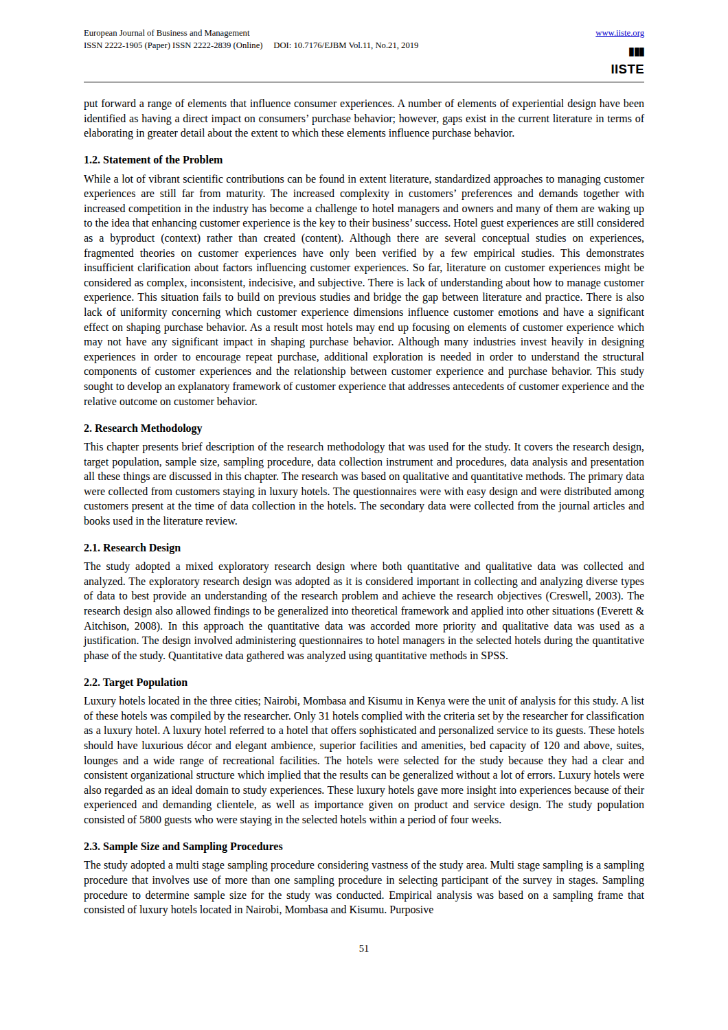European Journal of Business and Management ISSN 2222-1905 (Paper) ISSN 2222-2839 (Online) DOI: 10.7176/EJBM Vol.11, No.21, 2019
www.iiste.org ▮▮▮
IISTE
put forward a range of elements that influence consumer experiences. A number of elements of experiential design have been identified as having a direct impact on consumers’ purchase behavior; however, gaps exist in the current literature in terms of elaborating in greater detail about the extent to which these elements influence purchase behavior.
1.2. Statement of the Problem
While a lot of vibrant scientific contributions can be found in extent literature, standardized approaches to managing customer experiences are still far from maturity. The increased complexity in customers’ preferences and demands together with increased competition in the industry has become a challenge to hotel managers and owners and many of them are waking up to the idea that enhancing customer experience is the key to their business’ success. Hotel guest experiences are still considered as a byproduct (context) rather than created (content). Although there are several conceptual studies on experiences, fragmented theories on customer experiences have only been verified by a few empirical studies. This demonstrates insufficient clarification about factors influencing customer experiences. So far, literature on customer experiences might be considered as complex, inconsistent, indecisive, and subjective. There is lack of understanding about how to manage customer experience. This situation fails to build on previous studies and bridge the gap between literature and practice. There is also lack of uniformity concerning which customer experience dimensions influence customer emotions and have a significant effect on shaping purchase behavior. As a result most hotels may end up focusing on elements of customer experience which may not have any significant impact in shaping purchase behavior. Although many industries invest heavily in designing experiences in order to encourage repeat purchase, additional exploration is needed in order to understand the structural components of customer experiences and the relationship between customer experience and purchase behavior. This study sought to develop an explanatory framework of customer experience that addresses antecedents of customer experience and the relative outcome on customer behavior.
2. Research Methodology
This chapter presents brief description of the research methodology that was used for the study. It covers the research design, target population, sample size, sampling procedure, data collection instrument and procedures, data analysis and presentation all these things are discussed in this chapter. The research was based on qualitative and quantitative methods. The primary data were collected from customers staying in luxury hotels. The questionnaires were with easy design and were distributed among customers present at the time of data collection in the hotels. The secondary data were collected from the journal articles and books used in the literature review.
2.1. Research Design
The study adopted a mixed exploratory research design where both quantitative and qualitative data was collected and analyzed. The exploratory research design was adopted as it is considered important in collecting and analyzing diverse types of data to best provide an understanding of the research problem and achieve the research objectives (Creswell, 2003). The research design also allowed findings to be generalized into theoretical framework and applied into other situations (Everett & Aitchison, 2008). In this approach the quantitative data was accorded more priority and qualitative data was used as a justification. The design involved administering questionnaires to hotel managers in the selected hotels during the quantitative phase of the study. Quantitative data gathered was analyzed using quantitative methods in SPSS.
2.2. Target Population
Luxury hotels located in the three cities; Nairobi, Mombasa and Kisumu in Kenya were the unit of analysis for this study. A list of these hotels was compiled by the researcher. Only 31 hotels complied with the criteria set by the researcher for classification as a luxury hotel. A luxury hotel referred to a hotel that offers sophisticated and personalized service to its guests. These hotels should have luxurious décor and elegant ambience, superior facilities and amenities, bed capacity of 120 and above, suites, lounges and a wide range of recreational facilities. The hotels were selected for the study because they had a clear and consistent organizational structure which implied that the results can be generalized without a lot of errors. Luxury hotels were also regarded as an ideal domain to study experiences. These luxury hotels gave more insight into experiences because of their experienced and demanding clientele, as well as importance given on product and service design. The study population consisted of 5800 guests who were staying in the selected hotels within a period of four weeks.
2.3. Sample Size and Sampling Procedures
The study adopted a multi stage sampling procedure considering vastness of the study area. Multi stage sampling is a sampling procedure that involves use of more than one sampling procedure in selecting participant of the survey in stages. Sampling procedure to determine sample size for the study was conducted. Empirical analysis was based on a sampling frame that consisted of luxury hotels located in Nairobi, Mombasa and Kisumu. Purposive
51